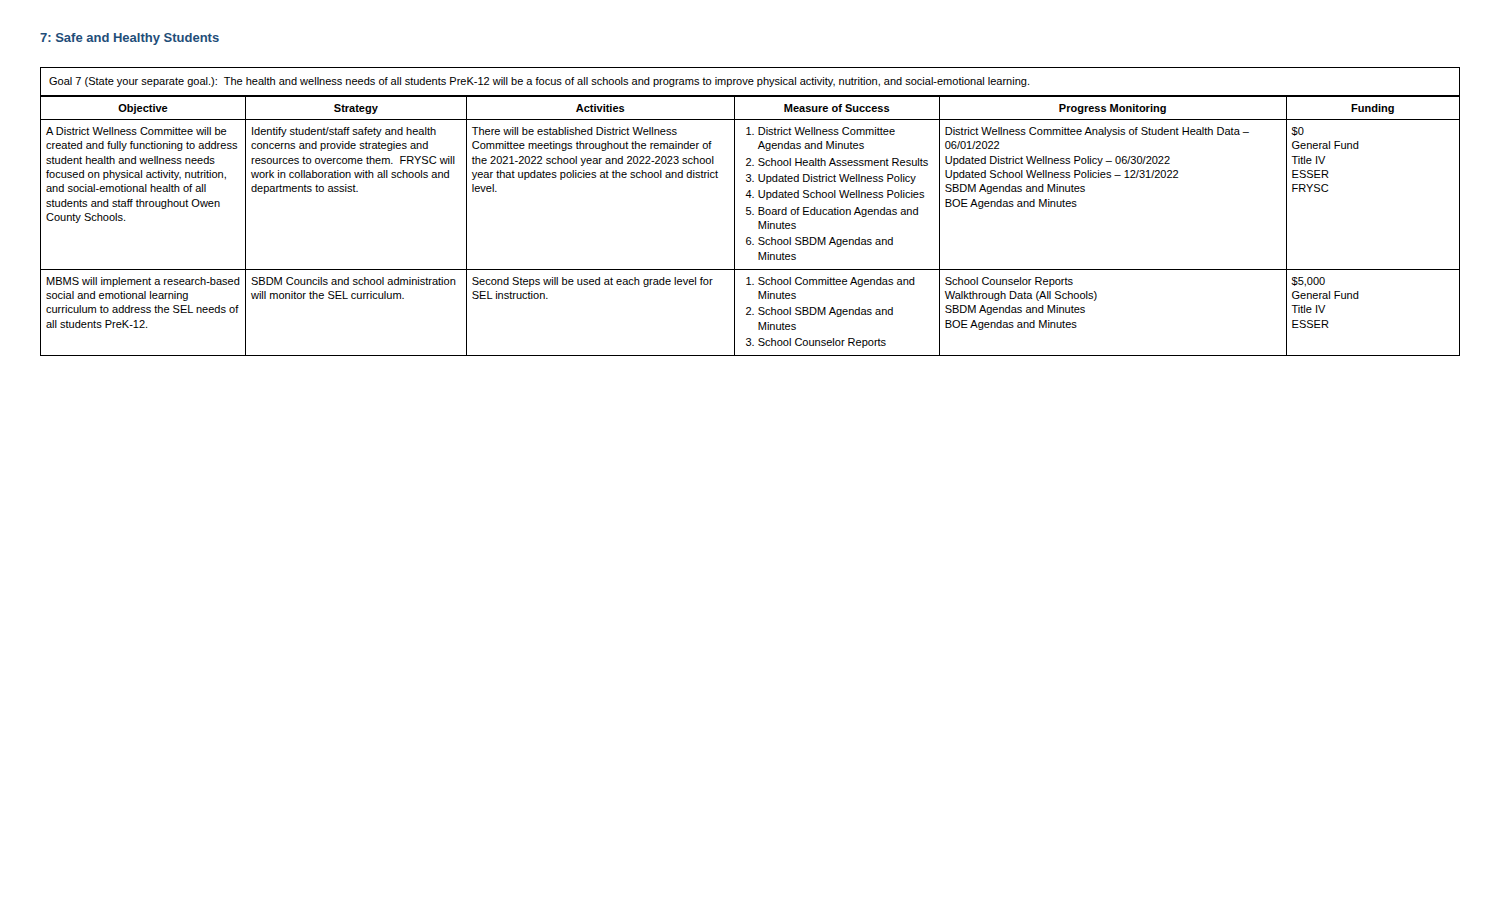7: Safe and Healthy Students
Goal 7 (State your separate goal.): The health and wellness needs of all students PreK-12 will be a focus of all schools and programs to improve physical activity, nutrition, and social-emotional learning.
| Objective | Strategy | Activities | Measure of Success | Progress Monitoring | Funding |
| --- | --- | --- | --- | --- | --- |
| A District Wellness Committee will be created and fully functioning to address student health and wellness needs focused on physical activity, nutrition, and social-emotional health of all students and staff throughout Owen County Schools. | Identify student/staff safety and health concerns and provide strategies and resources to overcome them. FRYSC will work in collaboration with all schools and departments to assist. | There will be established District Wellness Committee meetings throughout the remainder of the 2021-2022 school year and 2022-2023 school year that updates policies at the school and district level. | District Wellness Committee Agendas and Minutes School Health Assessment Results Updated District Wellness Policy Updated School Wellness Policies Board of Education Agendas and Minutes School SBDM Agendas and Minutes | District Wellness Committee Analysis of Student Health Data – 06/01/2022 Updated District Wellness Policy – 06/30/2022 Updated School Wellness Policies – 12/31/2022 SBDM Agendas and Minutes BOE Agendas and Minutes | $0 General Fund Title IV ESSER FRYSC |
| MBMS will implement a research-based social and emotional learning curriculum to address the SEL needs of all students PreK-12. | SBDM Councils and school administration will monitor the SEL curriculum. | Second Steps will be used at each grade level for SEL instruction. | School Committee Agendas and Minutes School SBDM Agendas and Minutes School Counselor Reports | School Counselor Reports Walkthrough Data (All Schools) SBDM Agendas and Minutes BOE Agendas and Minutes | $5,000 General Fund Title IV ESSER |